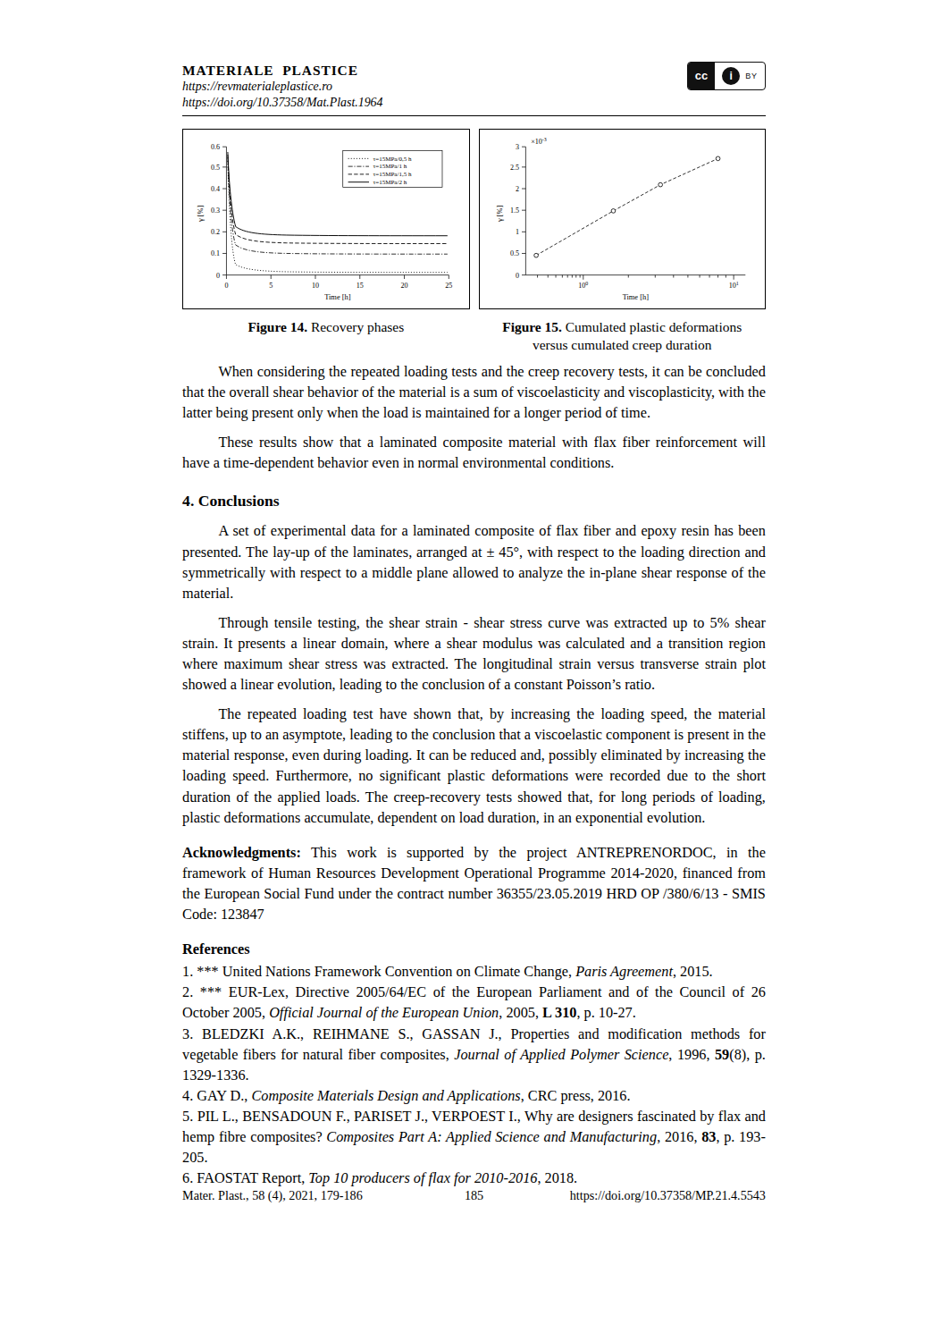MATERIALE PLASTICE
https://revmaterialeplastice.ro
https://doi.org/10.37358/Mat.Plast.1964
cc
i
BY
0 0.1 0.2 0.3 0.4 0.5 0.6 0 5 10 15 20 25 Time [h] γ [%] τ=15MPa/0,5 h τ=15MPa/1 h τ=15MPa/1,5 h τ=15MPa/2 h
0 0.5 1 1.5 2 2.5 3 ×10-3 100 101 Time [h] γ [%]
Figure 14. Recovery phases
Figure 15. Cumulated plastic deformations
versus cumulated creep duration
When considering the repeated loading tests and the creep recovery tests, it can be concluded that the overall shear behavior of the material is a sum of viscoelasticity and viscoplasticity, with the latter being present only when the load is maintained for a longer period of time.
These results show that a laminated composite material with flax fiber reinforcement will have a time-dependent behavior even in normal environmental conditions.
4. Conclusions
A set of experimental data for a laminated composite of flax fiber and epoxy resin has been presented. The lay-up of the laminates, arranged at ± 45°, with respect to the loading direction and symmetrically with respect to a middle plane allowed to analyze the in-plane shear response of the material.
Through tensile testing, the shear strain - shear stress curve was extracted up to 5% shear strain. It presents a linear domain, where a shear modulus was calculated and a transition region where maximum shear stress was extracted. The longitudinal strain versus transverse strain plot showed a linear evolution, leading to the conclusion of a constant Poisson’s ratio.
The repeated loading test have shown that, by increasing the loading speed, the material stiffens, up to an asymptote, leading to the conclusion that a viscoelastic component is present in the material response, even during loading. It can be reduced and, possibly eliminated by increasing the loading speed. Furthermore, no significant plastic deformations were recorded due to the short duration of the applied loads. The creep-recovery tests showed that, for long periods of loading, plastic deformations accumulate, dependent on load duration, in an exponential evolution.
Acknowledgments: This work is supported by the project ANTREPRENORDOC, in the framework of Human Resources Development Operational Programme 2014-2020, financed from the European Social Fund under the contract number 36355/23.05.2019 HRD OP /380/6/13 - SMIS Code: 123847
References
1. *** United Nations Framework Convention on Climate Change, Paris Agreement, 2015.
2. *** EUR-Lex, Directive 2005/64/EC of the European Parliament and of the Council of 26 October 2005, Official Journal of the European Union, 2005, L 310, p. 10-27.
3. BLEDZKI A.K., REIHMANE S., GASSAN J., Properties and modification methods for vegetable fibers for natural fiber composites, Journal of Applied Polymer Science, 1996, 59(8), p. 1329-1336.
4. GAY D., Composite Materials Design and Applications, CRC press, 2016.
5. PIL L., BENSADOUN F., PARISET J., VERPOEST I., Why are designers fascinated by flax and hemp fibre composites? Composites Part A: Applied Science and Manufacturing, 2016, 83, p. 193-205.
6. FAOSTAT Report, Top 10 producers of flax for 2010-2016, 2018.
Mater. Plast., 58 (4), 2021, 179-186
185
https://doi.org/10.37358/MP.21.4.5543